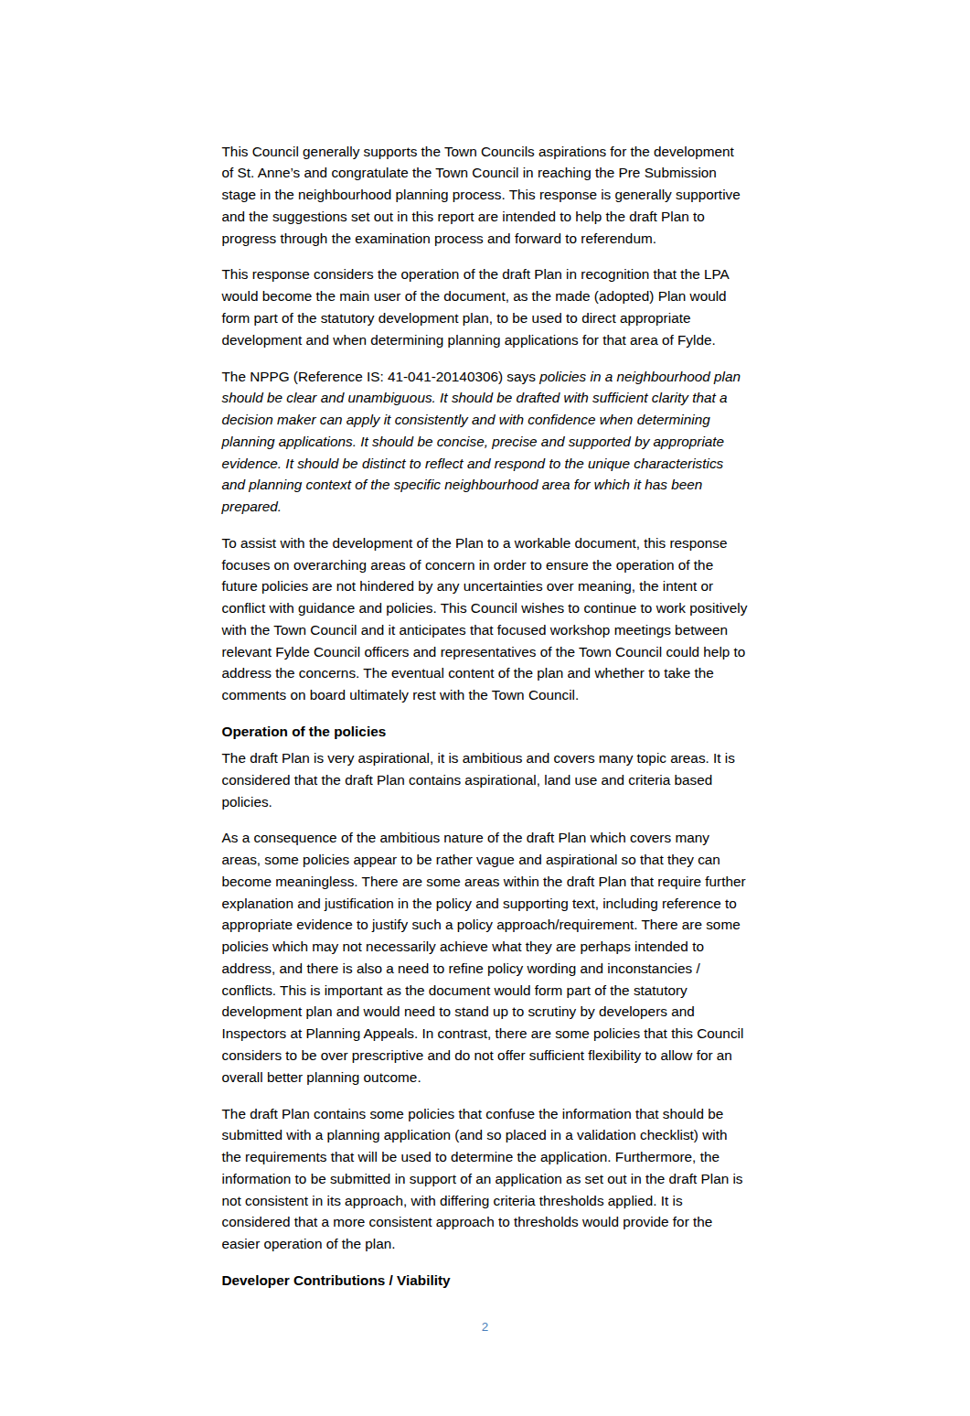This Council generally supports the Town Councils aspirations for the development of St. Anne’s and congratulate the Town Council in reaching the Pre Submission stage in the neighbourhood planning process. This response is generally supportive and the suggestions set out in this report are intended to help the draft Plan to progress through the examination process and forward to referendum.
This response considers the operation of the draft Plan in recognition that the LPA would become the main user of the document, as the made (adopted) Plan would form part of the statutory development plan, to be used to direct appropriate development and when determining planning applications for that area of Fylde.
The NPPG (Reference IS: 41-041-20140306) says policies in a neighbourhood plan should be clear and unambiguous. It should be drafted with sufficient clarity that a decision maker can apply it consistently and with confidence when determining planning applications. It should be concise, precise and supported by appropriate evidence. It should be distinct to reflect and respond to the unique characteristics and planning context of the specific neighbourhood area for which it has been prepared.
To assist with the development of the Plan to a workable document, this response focuses on overarching areas of concern in order to ensure the operation of the future policies are not hindered by any uncertainties over meaning, the intent or conflict with guidance and policies. This Council wishes to continue to work positively with the Town Council and it anticipates that focused workshop meetings between relevant Fylde Council officers and representatives of the Town Council could help to address the concerns. The eventual content of the plan and whether to take the comments on board ultimately rest with the Town Council.
Operation of the policies
The draft Plan is very aspirational, it is ambitious and covers many topic areas. It is considered that the draft Plan contains aspirational, land use and criteria based policies.
As a consequence of the ambitious nature of the draft Plan which covers many areas, some policies appear to be rather vague and aspirational so that they can become meaningless. There are some areas within the draft Plan that require further explanation and justification in the policy and supporting text, including reference to appropriate evidence to justify such a policy approach/requirement. There are some policies which may not necessarily achieve what they are perhaps intended to address, and there is also a need to refine policy wording and inconstancies / conflicts. This is important as the document would form part of the statutory development plan and would need to stand up to scrutiny by developers and Inspectors at Planning Appeals. In contrast, there are some policies that this Council considers to be over prescriptive and do not offer sufficient flexibility to allow for an overall better planning outcome.
The draft Plan contains some policies that confuse the information that should be submitted with a planning application (and so placed in a validation checklist) with the requirements that will be used to determine the application. Furthermore, the information to be submitted in support of an application as set out in the draft Plan is not consistent in its approach, with differing criteria thresholds applied. It is considered that a more consistent approach to thresholds would provide for the easier operation of the plan.
Developer Contributions / Viability
2